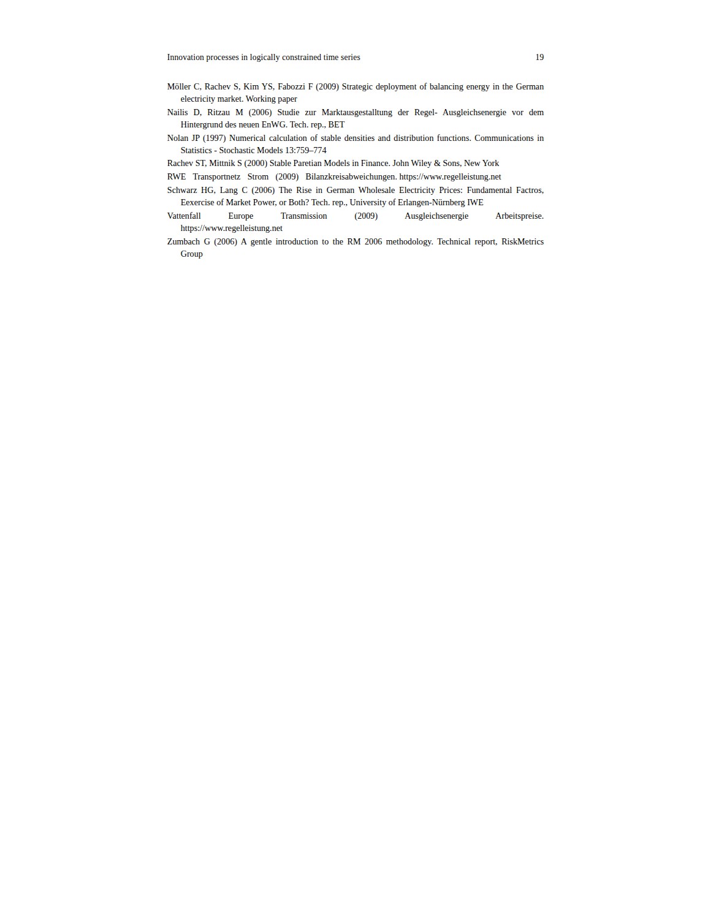Innovation processes in logically constrained time series 19
Möller C, Rachev S, Kim YS, Fabozzi F (2009) Strategic deployment of balancing energy in the German electricity market. Working paper
Nailis D, Ritzau M (2006) Studie zur Marktausgestalltung der Regel- Ausgleichsenergie vor dem Hintergrund des neuen EnWG. Tech. rep., BET
Nolan JP (1997) Numerical calculation of stable densities and distribution functions. Communications in Statistics - Stochastic Models 13:759–774
Rachev ST, Mittnik S (2000) Stable Paretian Models in Finance. John Wiley & Sons, New York
RWE Transportnetz Strom (2009) Bilanzkreisabweichungen. https://www.regelleistung.net
Schwarz HG, Lang C (2006) The Rise in German Wholesale Electricity Prices: Fundamental Factros, Eexercise of Market Power, or Both? Tech. rep., University of Erlangen-Nürnberg IWE
Vattenfall Europe Transmission (2009) Ausgleichsenergie Arbeitspreise. https://www.regelleistung.net
Zumbach G (2006) A gentle introduction to the RM 2006 methodology. Technical report, RiskMetrics Group